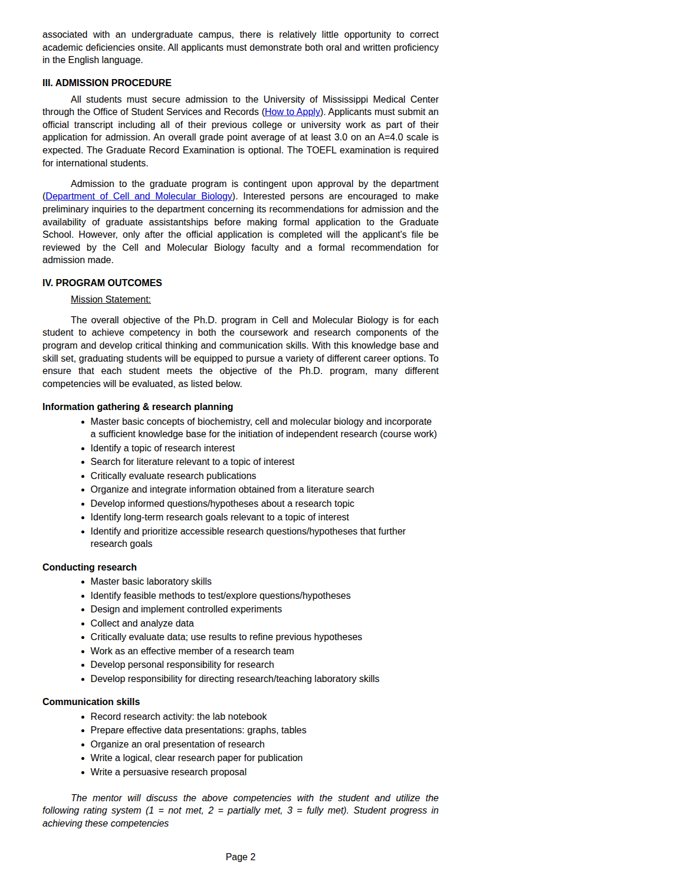associated with an undergraduate campus, there is relatively little opportunity to correct academic deficiencies onsite. All applicants must demonstrate both oral and written proficiency in the English language.
III. ADMISSION PROCEDURE
All students must secure admission to the University of Mississippi Medical Center through the Office of Student Services and Records (How to Apply). Applicants must submit an official transcript including all of their previous college or university work as part of their application for admission. An overall grade point average of at least 3.0 on an A=4.0 scale is expected. The Graduate Record Examination is optional. The TOEFL examination is required for international students.
Admission to the graduate program is contingent upon approval by the department (Department of Cell and Molecular Biology). Interested persons are encouraged to make preliminary inquiries to the department concerning its recommendations for admission and the availability of graduate assistantships before making formal application to the Graduate School. However, only after the official application is completed will the applicant's file be reviewed by the Cell and Molecular Biology faculty and a formal recommendation for admission made.
IV. PROGRAM OUTCOMES
Mission Statement:
The overall objective of the Ph.D. program in Cell and Molecular Biology is for each student to achieve competency in both the coursework and research components of the program and develop critical thinking and communication skills. With this knowledge base and skill set, graduating students will be equipped to pursue a variety of different career options. To ensure that each student meets the objective of the Ph.D. program, many different competencies will be evaluated, as listed below.
Information gathering & research planning
Master basic concepts of biochemistry, cell and molecular biology and incorporate a sufficient knowledge base for the initiation of independent research (course work)
Identify a topic of research interest
Search for literature relevant to a topic of interest
Critically evaluate research publications
Organize and integrate information obtained from a literature search
Develop informed questions/hypotheses about a research topic
Identify long-term research goals relevant to a topic of interest
Identify and prioritize accessible research questions/hypotheses that further research goals
Conducting research
Master basic laboratory skills
Identify feasible methods to test/explore questions/hypotheses
Design and implement controlled experiments
Collect and analyze data
Critically evaluate data; use results to refine previous hypotheses
Work as an effective member of a research team
Develop personal responsibility for research
Develop responsibility for directing research/teaching laboratory skills
Communication skills
Record research activity: the lab notebook
Prepare effective data presentations: graphs, tables
Organize an oral presentation of research
Write a logical, clear research paper for publication
Write a persuasive research proposal
The mentor will discuss the above competencies with the student and utilize the following rating system (1 = not met, 2 = partially met, 3 = fully met). Student progress in achieving these competencies
Page 2